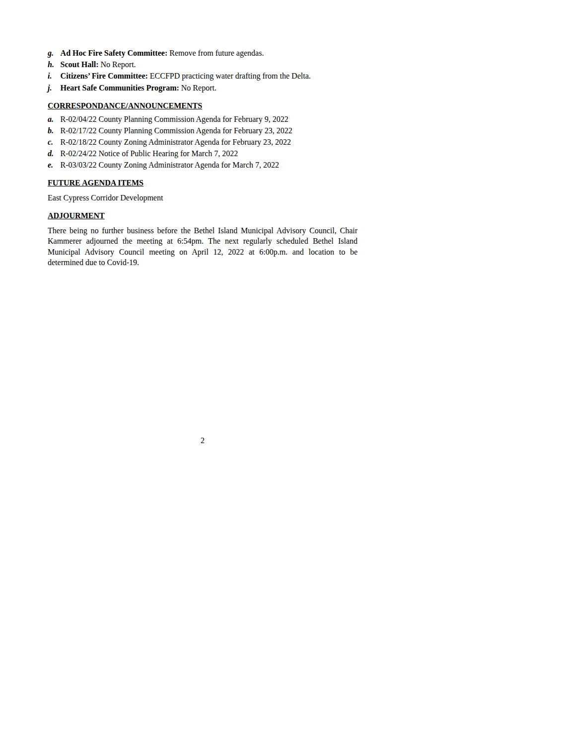g. Ad Hoc Fire Safety Committee: Remove from future agendas.
h. Scout Hall: No Report.
i. Citizens’ Fire Committee: ECCFPD practicing water drafting from the Delta.
j. Heart Safe Communities Program: No Report.
CORRESPONDANCE/ANNOUNCEMENTS
a. R-02/04/22 County Planning Commission Agenda for February 9, 2022
b. R-02/17/22 County Planning Commission Agenda for February 23, 2022
c. R-02/18/22 County Zoning Administrator Agenda for February 23, 2022
d. R-02/24/22 Notice of Public Hearing for March 7, 2022
e. R-03/03/22 County Zoning Administrator Agenda for March 7, 2022
FUTURE AGENDA ITEMS
East Cypress Corridor Development
ADJOURMENT
There being no further business before the Bethel Island Municipal Advisory Council, Chair Kammerer adjourned the meeting at 6:54pm. The next regularly scheduled Bethel Island Municipal Advisory Council meeting on April 12, 2022 at 6:00p.m. and location to be determined due to Covid-19.
2